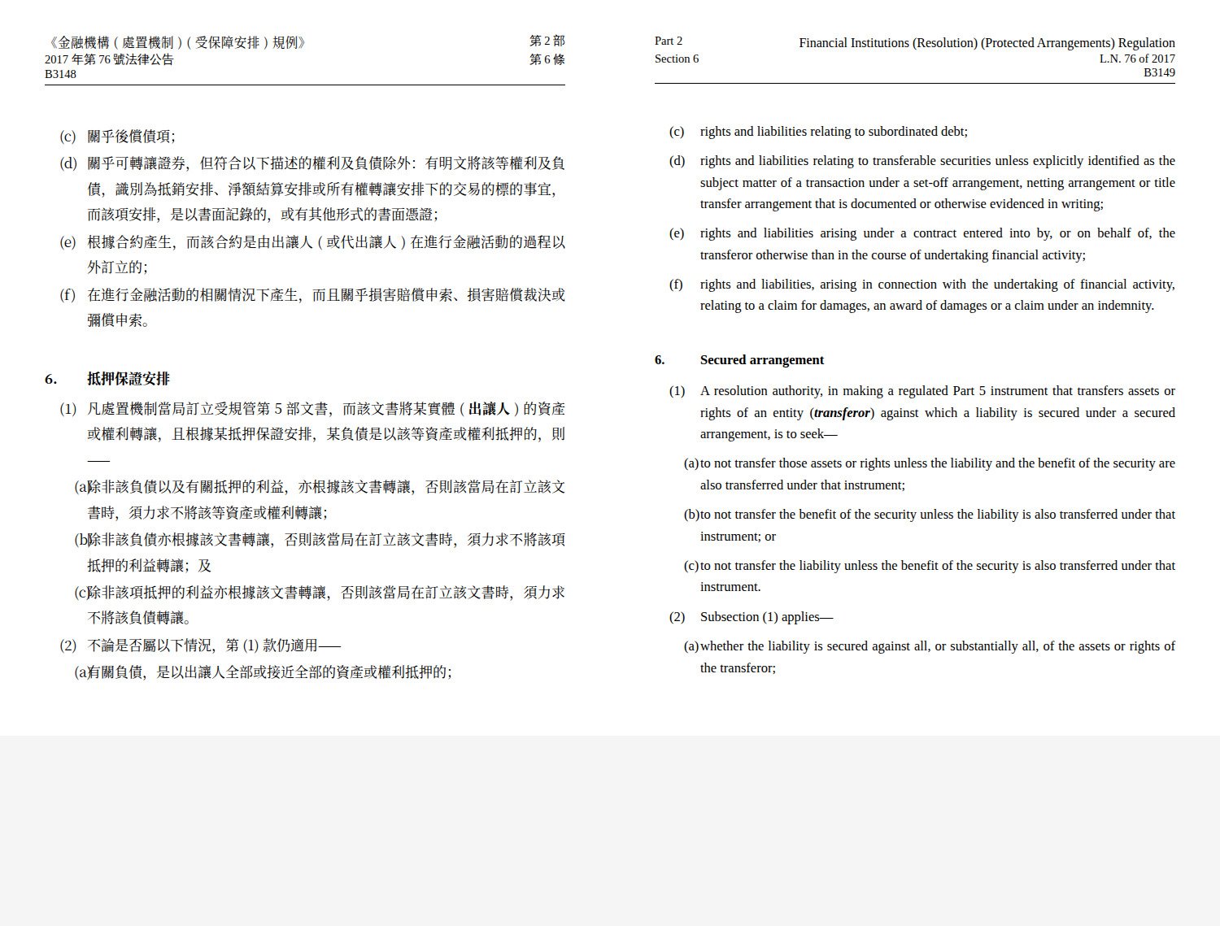《金融機構 ( 處置機制 ) ( 受保障安排 ) 規例》
第 2 部
2017 年第 76 號法律公告
第 6 條
B3148
(c)
關乎後償債項；
(d)
關乎可轉讓證券，但符合以下描述的權利及負債除外：有明文將該等權利及負債，識別為抵銷安排、淨額結算安排或所有權轉讓安排下的交易的標的事宜，而該項安排，是以書面記錄的，或有其他形式的書面憑證；
(e)
根據合約產生，而該合約是由出讓人 ( 或代出讓人 ) 在進行金融活動的過程以外訂立的；
(f)
在進行金融活動的相關情況下產生，而且關乎損害賠償申索、損害賠償裁決或彌償申索。
6.
抵押保證安排
(1)
凡處置機制當局訂立受規管第 5 部文書，而該文書將某實體 ( 出讓人 ) 的資產或權利轉讓，且根據某抵押保證安排，某負債是以該等資產或權利抵押的，則——
(a)
除非該負債以及有關抵押的利益，亦根據該文書轉讓，否則該當局在訂立該文書時，須力求不將該等資產或權利轉讓；
(b)
除非該負債亦根據該文書轉讓，否則該當局在訂立該文書時，須力求不將該項抵押的利益轉讓；及
(c)
除非該項抵押的利益亦根據該文書轉讓，否則該當局在訂立該文書時，須力求不將該負債轉讓。
(2)
不論是否屬以下情況，第 (1) 款仍適用——
(a)
有關負債，是以出讓人全部或接近全部的資產或權利抵押的；
Part 2
Financial Institutions (Resolution) (Protected Arrangements) Regulation
Section 6
L.N. 76 of 2017
B3149
(c)
rights and liabilities relating to subordinated debt;
(d)
rights and liabilities relating to transferable securities unless explicitly identified as the subject matter of a transaction under a set-off arrangement, netting arrangement or title transfer arrangement that is documented or otherwise evidenced in writing;
(e)
rights and liabilities arising under a contract entered into by, or on behalf of, the transferor otherwise than in the course of undertaking financial activity;
(f)
rights and liabilities, arising in connection with the undertaking of financial activity, relating to a claim for damages, an award of damages or a claim under an indemnity.
6.
Secured arrangement
(1)
A resolution authority, in making a regulated Part 5 instrument that transfers assets or rights of an entity (transferor) against which a liability is secured under a secured arrangement, is to seek—
(a)
to not transfer those assets or rights unless the liability and the benefit of the security are also transferred under that instrument;
(b)
to not transfer the benefit of the security unless the liability is also transferred under that instrument; or
(c)
to not transfer the liability unless the benefit of the security is also transferred under that instrument.
(2)
Subsection (1) applies—
(a)
whether the liability is secured against all, or substantially all, of the assets or rights of the transferor;